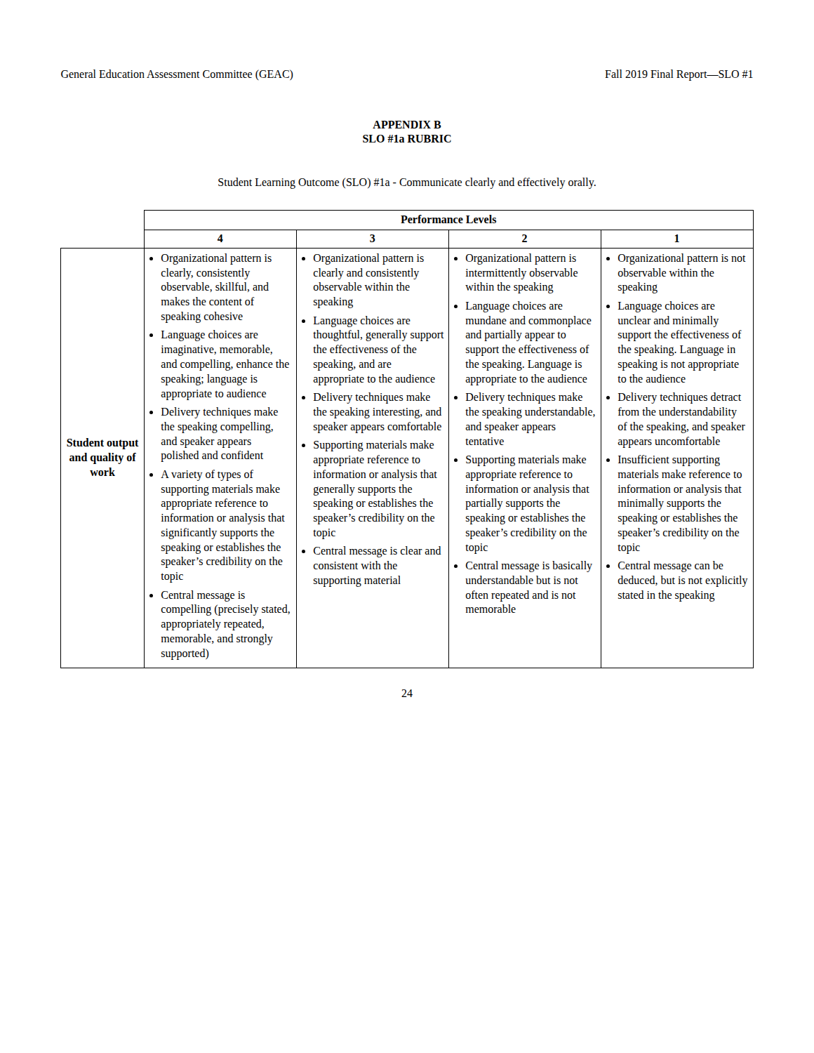General Education Assessment Committee (GEAC) Fall 2019 Final Report—SLO #1
APPENDIX B
SLO #1a RUBRIC
Student Learning Outcome (SLO) #1a - Communicate clearly and effectively orally.
| | Performance Levels |
| --- | --- |
| | 4 | 3 | 2 | 1 |
| Student output and quality of work | Organizational pattern is clearly, consistently observable, skillful, and makes the content of speaking cohesive Language choices are imaginative, memorable, and compelling, enhance the speaking; language is appropriate to audience Delivery techniques make the speaking compelling, and speaker appears polished and confident A variety of types of supporting materials make appropriate reference to information or analysis that significantly supports the speaking or establishes the speaker’s credibility on the topic Central message is compelling (precisely stated, appropriately repeated, memorable, and strongly supported) | Organizational pattern is clearly and consistently observable within the speaking Language choices are thoughtful, generally support the effectiveness of the speaking, and are appropriate to the audience Delivery techniques make the speaking interesting, and speaker appears comfortable Supporting materials make appropriate reference to information or analysis that generally supports the speaking or establishes the speaker’s credibility on the topic Central message is clear and consistent with the supporting material | Organizational pattern is intermittently observable within the speaking Language choices are mundane and commonplace and partially appear to support the effectiveness of the speaking. Language is appropriate to the audience Delivery techniques make the speaking understandable, and speaker appears tentative Supporting materials make appropriate reference to information or analysis that partially supports the speaking or establishes the speaker’s credibility on the topic Central message is basically understandable but is not often repeated and is not memorable | Organizational pattern is not observable within the speaking Language choices are unclear and minimally support the effectiveness of the speaking. Language in speaking is not appropriate to the audience Delivery techniques detract from the understandability of the speaking, and speaker appears uncomfortable Insufficient supporting materials make reference to information or analysis that minimally supports the speaking or establishes the speaker’s credibility on the topic Central message can be deduced, but is not explicitly stated in the speaking |
24